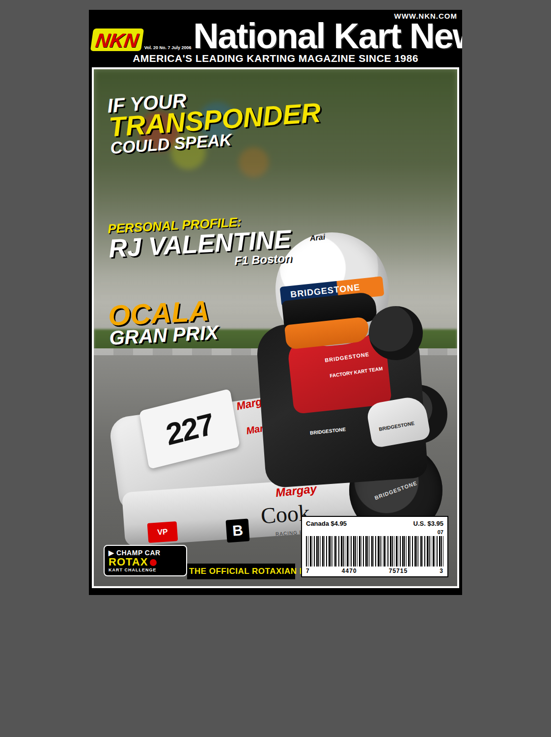WWW.NKN.COM
NKN
Vol. 20 No. 7 July 2006
National Kart News
AMERICA'S LEADING KARTING MAGAZINE SINCE 1986
227
Margay
Margay
Margay
B
VP
Cook
RACING ENGINES
BRIDGESTONE
FACTORY KART TEAM
BRIDGESTONE
BRIDGESTONE
BRIDGESTONE
Arai
IF YOUR
TRANSPONDER
COULD SPEAK
PERSONAL PROFILE:
RJ VALENTINE
F1 Boston
OCALA
GRAN PRIX
▶ CHAMP CAR
ROTAX
KART CHALLENGE
THE OFFICIAL ROTAXIAN NEWSLETTER INSIDE!
Canada $4.95 U.S. $3.95
07
74470757153